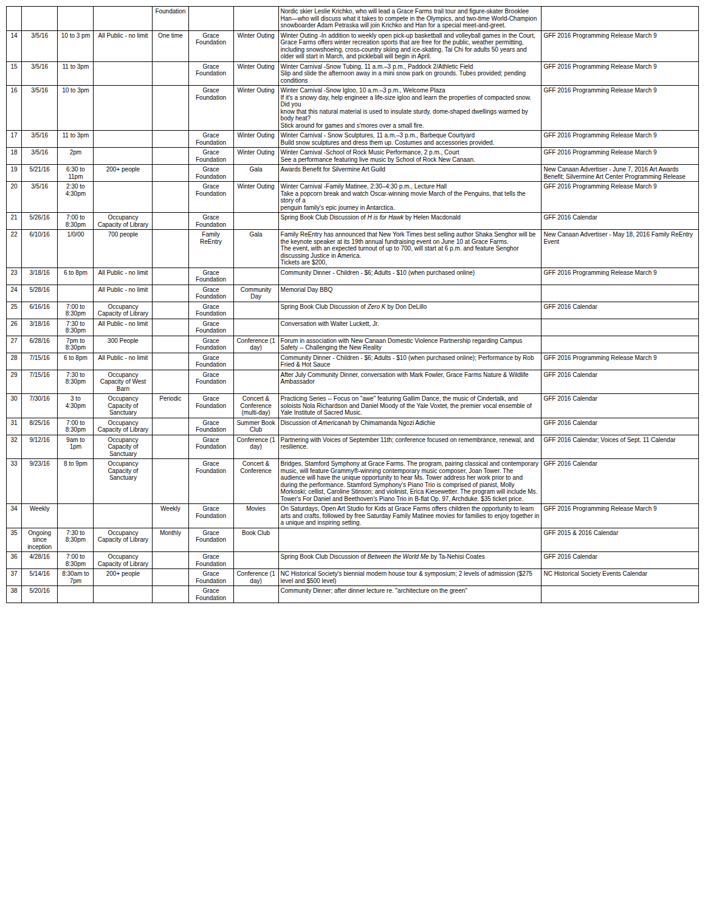| | | | | Foundation | | | Nordic skier Leslie Krichko, who will lead a Grace Farms trail tour and figure-skater Brooklee Han—who will discuss what it takes to compete in the Olympics, and two-time World-Champion snowboarder Adam Petraska will join Krichko and Han for a special meet-and-greet. | |
| 14 | 3/5/16 | 10 to 3 pm | All Public - no limit | One time | Grace Foundation | Winter Outing | Winter Outing -In addition to weekly open pick-up basketball and volleyball games in the Court, Grace Farms offers winter recreation sports that are free for the public, weather permitting, including snowshoeing, cross-country skiing and ice-skating. Tai Chi for adults 50 years and older will start in March, and pickleball will begin in April. | GFF 2016 Programming Release March 9 |
| 15 | 3/5/16 | 11 to 3pm | | | Grace Foundation | Winter Outing | Winter Carnival -Snow Tubing, 11 a.m.–3 p.m., Paddock 2/Athletic Field Slip and slide the afternoon away in a mini snow park on grounds. Tubes provided; pending conditions | GFF 2016 Programming Release March 9 |
| 16 | 3/5/16 | 10 to 3pm | | | Grace Foundation | Winter Outing | Winter Carnival -Snow Igloo, 10 a.m.–3 p.m., Welcome Plaza If it's a snowy day, help engineer a life-size igloo and learn the properties of compacted snow. Did you know that this natural material is used to insulate sturdy, dome-shaped dwellings warmed by body heat? Stick around for games and s'mores over a small fire. | GFF 2016 Programming Release March 9 |
| 17 | 3/5/16 | 11 to 3pm | | | Grace Foundation | Winter Outing | Winter Carnival - Snow Sculptures, 11 a.m.–3 p.m., Barbeque Courtyard Build snow sculptures and dress them up. Costumes and accessories provided. | GFF 2016 Programming Release March 9 |
| 18 | 3/5/16 | 2pm | | | Grace Foundation | Winter Outing | Winter Carnival -School of Rock Music Performance, 2 p.m., Court See a performance featuring live music by School of Rock New Canaan. | GFF 2016 Programming Release March 9 |
| 19 | 5/21/16 | 6:30 to 11pm | 200+ people | | Grace Foundation | Gala | Awards Benefit for Silvermine Art Guild | New Canaan Advertiser - June 7, 2016 Art Awards Benefit; Silvermine Art Center Programming Release |
| 20 | 3/5/16 | 2:30 to 4:30pm | | | Grace Foundation | Winter Outing | Winter Carnival -Family Matinee, 2:30–4:30 p.m., Lecture Hall Take a popcorn break and watch Oscar-winning movie March of the Penguins, that tells the story of a penguin family's epic journey in Antarctica. | GFF 2016 Programming Release March 9 |
| 21 | 5/26/16 | 7:00 to 8:30pm | Occupancy Capacity of Library | | Grace Foundation | | Spring Book Club Discussion of H is for Hawk by Helen Macdonald | GFF 2016 Calendar |
| 22 | 6/10/16 | 1/0/00 | 700 people | | Family ReEntry | Gala | Family ReEntry has announced that New York Times best selling author Shaka Senghor will be the keynote speaker at its 19th annual fundraising event on June 10 at Grace Farms. The event, with an expected turnout of up to 700, will start at 6 p.m. and feature Senghor discussing Justice in America. Tickets are $200, | New Canaan Advertiser - May 18, 2016 Family ReEntry Event |
| 23 | 3/18/16 | 6 to 8pm | All Public - no limit | | Grace Foundation | | Community Dinner - Children - $6; Adults - $10 (when purchased online) | GFF 2016 Programming Release March 9 |
| 24 | 5/28/16 | | All Public - no limit | | Grace Foundation | Community Day | Memorial Day BBQ | |
| 25 | 6/16/16 | 7:00 to 8:30pm | Occupancy Capacity of Library | | Grace Foundation | | Spring Book Club Discussion of Zero K by Don DeLillo | GFF 2016 Calendar |
| 26 | 3/18/16 | 7:30 to 8:30pm | All Public - no limit | | Grace Foundation | | Conversation with Walter Luckett, Jr. | |
| 27 | 6/28/16 | 7pm to 8:30pm | 300 People | | Grace Foundation | Conference (1 day) | Forum in association with New Canaan Domestic Violence Partnership regarding Campus Safety -- Challenging the New Reality | |
| 28 | 7/15/16 | 6 to 8pm | All Public - no limit | | Grace Foundation | | Community Dinner - Children - $6; Adults - $10 (when purchased online); Performance by Rob Fried & Hot Sauce | GFF 2016 Programming Release March 9 |
| 29 | 7/15/16 | 7:30 to 8:30pm | Occupancy Capacity of West Barn | | Grace Foundation | | After July Community Dinner, conversation with Mark Fowler, Grace Farms Nature & Wildlife Ambassador | GFF 2016 Calendar |
| 30 | 7/30/16 | 3 to 4:30pm | Occupancy Capacity of Sanctuary | Periodic | Grace Foundation | Concert & Conference (multi-day) | Practicing Series -- Focus on "awe" featuring Gallim Dance, the music of Cindertalk, and soloists Nola Richardson and Daniel Moody of the Yale Voxtet, the premier vocal ensemble of Yale Institute of Sacred Music. | GFF 2016 Calendar |
| 31 | 8/25/16 | 7:00 to 8:30pm | Occupancy Capacity of Library | | Grace Foundation | Summer Book Club | Discussion of Americanah by Chimamanda Ngozi Adichie | GFF 2016 Calendar |
| 32 | 9/12/16 | 9am to 1pm | Occupancy Capacity of Sanctuary | | Grace Foundation | Conference (1 day) | Partnering with Voices of September 11th; conference focused on remembrance, renewal, and resilience. | GFF 2016 Calendar; Voices of Sept. 11 Calendar |
| 33 | 9/23/16 | 8 to 9pm | Occupancy Capacity of Sanctuary | | Grace Foundation | Concert & Conference | Bridges, Stamford Symphony at Grace Farms. The program, pairing classical and contemporary music, will feature Grammy®-winning contemporary music composer, Joan Tower. The audience will have the unique opportunity to hear Ms. Tower address her work prior to and during the performance. Stamford Symphony's Piano Trio is comprised of pianist, Molly Morkoski; cellist, Caroline Stinson; and violinist, Erica Kiesewetter. The program will include Ms. Tower's For Daniel and Beethoven's Piano Trio in B-flat Op. 97, Archduke. $35 ticket price. | GFF 2016 Calendar |
| 34 | Weekly | | | Weekly | Grace Foundation | Movies | On Saturdays, Open Art Studio for Kids at Grace Farms offers children the opportunity to learn arts and crafts, followed by free Saturday Family Matinee movies for families to enjoy together in a unique and inspiring setting. | GFF 2016 Programming Release March 9 |
| 35 | Ongoing since inception | 7:30 to 8:30pm | Occupancy Capacity of Library | Monthly | Grace Foundation | Book Club | | GFF 2015 & 2016 Calendar |
| 36 | 4/28/16 | 7:00 to 8:30pm | Occupancy Capacity of Library | | Grace Foundation | | Spring Book Club Discussion of Between the World Me by Ta-Nehisi Coates | GFF 2016 Calendar |
| 37 | 5/14/16 | 8:30am to 7pm | 200+ people | | Grace Foundation | Conference (1 day) | NC Historical Society's biennial modern house tour & symposium; 2 levels of admission ($275 level and $500 level) | NC Historical Society Events Calendar |
| 38 | 5/20/16 | | | | Grace Foundation | | Community Dinner; after dinner lecture re. "architecture on the green" | |